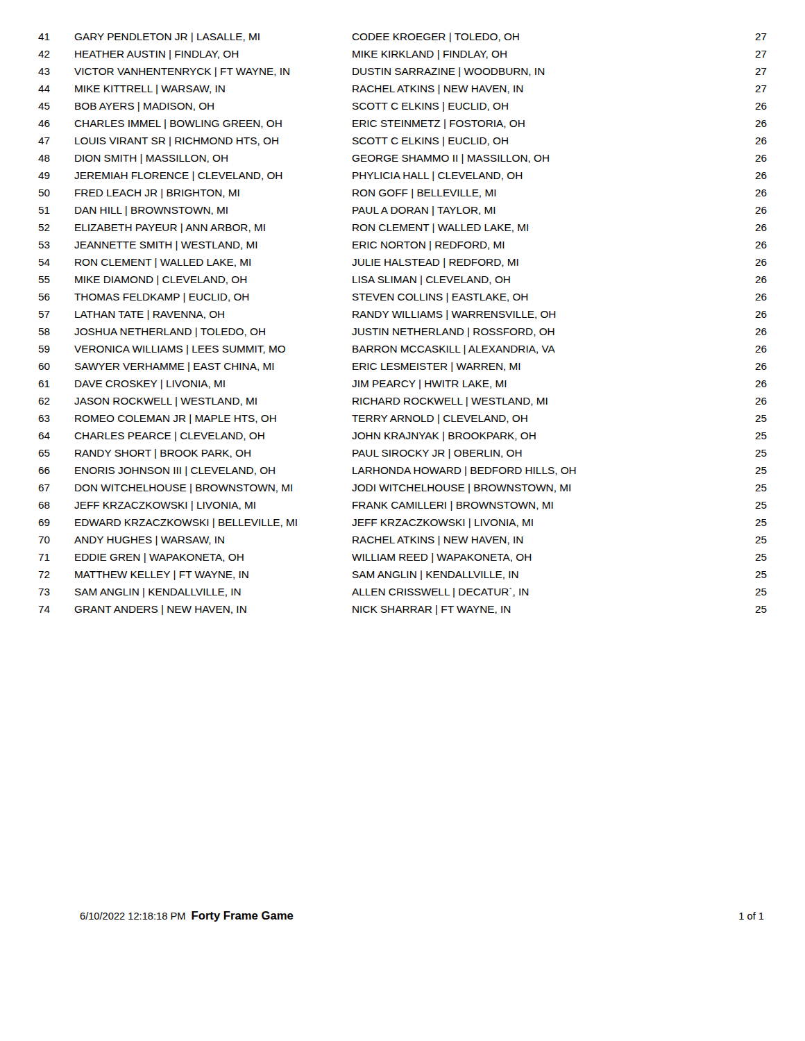| 41 | GARY PENDLETON JR / LASALLE, MI | CODEE KROEGER / TOLEDO, OH | 27 |
| 42 | HEATHER AUSTIN / FINDLAY, OH | MIKE KIRKLAND / FINDLAY, OH | 27 |
| 43 | VICTOR VANHENTENRYCK / FT WAYNE, IN | DUSTIN SARRAZINE / WOODBURN, IN | 27 |
| 44 | MIKE KITTRELL / WARSAW, IN | RACHEL ATKINS / NEW HAVEN, IN | 27 |
| 45 | BOB AYERS / MADISON, OH | SCOTT C ELKINS / EUCLID, OH | 26 |
| 46 | CHARLES IMMEL / BOWLING GREEN, OH | ERIC STEINMETZ / FOSTORIA, OH | 26 |
| 47 | LOUIS VIRANT SR / RICHMOND HTS, OH | SCOTT C ELKINS / EUCLID, OH | 26 |
| 48 | DION SMITH / MASSILLON, OH | GEORGE SHAMMO II / MASSILLON, OH | 26 |
| 49 | JEREMIAH FLORENCE / CLEVELAND, OH | PHYLICIA HALL / CLEVELAND, OH | 26 |
| 50 | FRED LEACH JR / BRIGHTON, MI | RON GOFF / BELLEVILLE, MI | 26 |
| 51 | DAN HILL / BROWNSTOWN, MI | PAUL A DORAN / TAYLOR, MI | 26 |
| 52 | ELIZABETH PAYEUR / ANN ARBOR, MI | RON CLEMENT / WALLED LAKE, MI | 26 |
| 53 | JEANNETTE SMITH / WESTLAND, MI | ERIC NORTON / REDFORD, MI | 26 |
| 54 | RON CLEMENT / WALLED LAKE, MI | JULIE HALSTEAD / REDFORD, MI | 26 |
| 55 | MIKE DIAMOND / CLEVELAND, OH | LISA SLIMAN / CLEVELAND, OH | 26 |
| 56 | THOMAS FELDKAMP / EUCLID, OH | STEVEN COLLINS / EASTLAKE, OH | 26 |
| 57 | LATHAN TATE / RAVENNA, OH | RANDY WILLIAMS / WARRENSVILLE, OH | 26 |
| 58 | JOSHUA NETHERLAND / TOLEDO, OH | JUSTIN NETHERLAND / ROSSFORD, OH | 26 |
| 59 | VERONICA WILLIAMS / LEES SUMMIT, MO | BARRON MCCASKILL / ALEXANDRIA, VA | 26 |
| 60 | SAWYER VERHAMME / EAST CHINA, MI | ERIC LESMEISTER / WARREN, MI | 26 |
| 61 | DAVE CROSKEY / LIVONIA, MI | JIM PEARCY / HWITR LAKE, MI | 26 |
| 62 | JASON ROCKWELL / WESTLAND, MI | RICHARD ROCKWELL / WESTLAND, MI | 26 |
| 63 | ROMEO COLEMAN JR / MAPLE HTS, OH | TERRY ARNOLD / CLEVELAND, OH | 25 |
| 64 | CHARLES PEARCE / CLEVELAND, OH | JOHN KRAJNYAK / BROOKPARK, OH | 25 |
| 65 | RANDY SHORT / BROOK PARK, OH | PAUL SIROCKY JR / OBERLIN, OH | 25 |
| 66 | ENORIS JOHNSON III / CLEVELAND, OH | LARHONDA HOWARD / BEDFORD HILLS, OH | 25 |
| 67 | DON WITCHELHOUSE / BROWNSTOWN, MI | JODI WITCHELHOUSE / BROWNSTOWN, MI | 25 |
| 68 | JEFF KRZACZKOWSKI / LIVONIA, MI | FRANK CAMILLERI / BROWNSTOWN, MI | 25 |
| 69 | EDWARD KRZACZKOWSKI / BELLEVILLE, MI | JEFF KRZACZKOWSKI / LIVONIA, MI | 25 |
| 70 | ANDY HUGHES / WARSAW, IN | RACHEL ATKINS / NEW HAVEN, IN | 25 |
| 71 | EDDIE GREN / WAPAKONETA, OH | WILLIAM REED / WAPAKONETA, OH | 25 |
| 72 | MATTHEW KELLEY / FT WAYNE, IN | SAM ANGLIN / KENDALLVILLE, IN | 25 |
| 73 | SAM ANGLIN / KENDALLVILLE, IN | ALLEN CRISSWELL / DECATUR`, IN | 25 |
| 74 | GRANT ANDERS / NEW HAVEN, IN | NICK SHARRAR / FT WAYNE, IN | 25 |
6/10/2022 12:18:18 PM Forty Frame Game
1 of 1